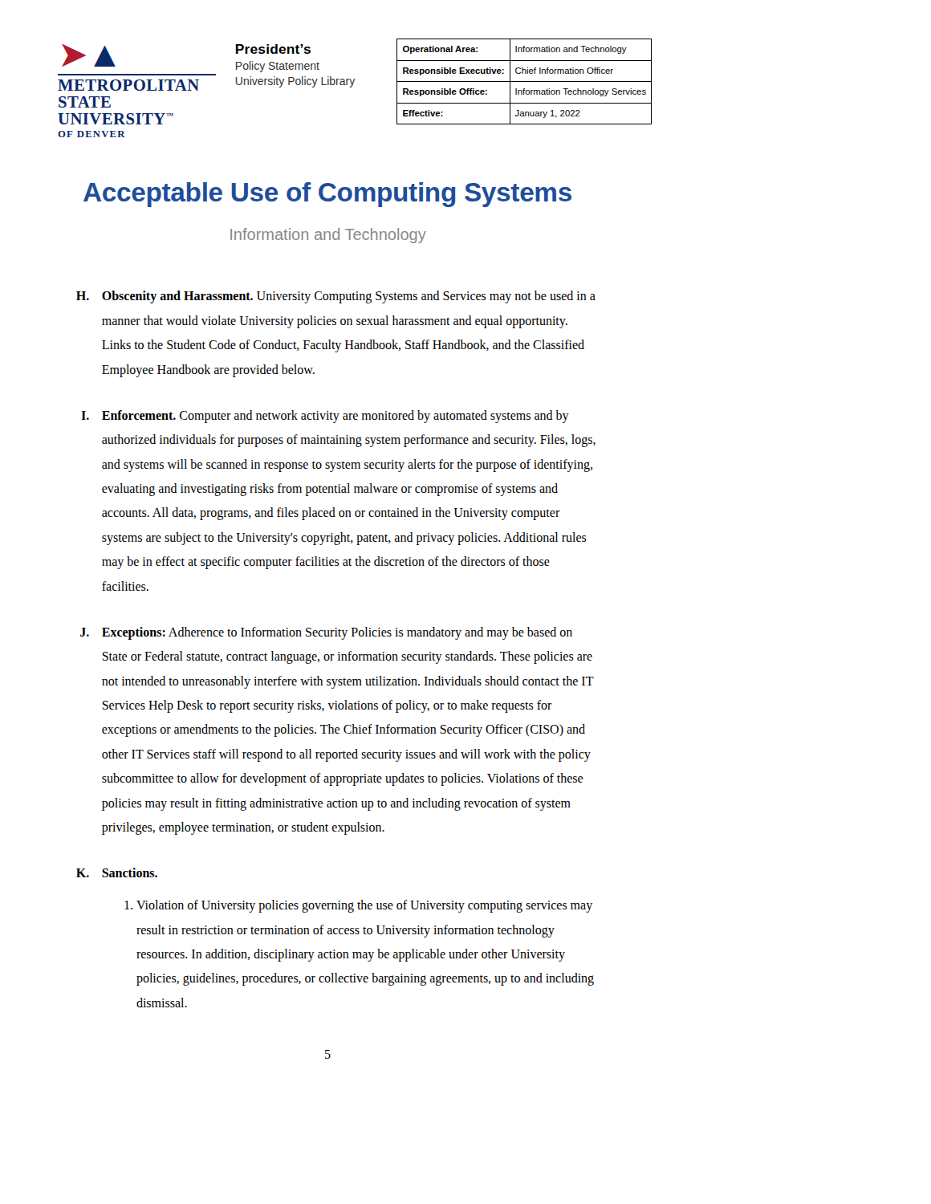➤▲
METROPOLITAN
STATE UNIVERSITY™
OF DENVER
President’s
Policy Statement
University Policy Library
| Operational Area: | Information and Technology |
| Responsible Executive: | Chief Information Officer |
| Responsible Office: | Information Technology Services |
| Effective: | January 1, 2022 |
Acceptable Use of Computing Systems
Information and Technology
Obscenity and Harassment. University Computing Systems and Services may not be used in a manner that would violate University policies on sexual harassment and equal opportunity. Links to the Student Code of Conduct, Faculty Handbook, Staff Handbook, and the Classified Employee Handbook are provided below.
Enforcement. Computer and network activity are monitored by automated systems and by authorized individuals for purposes of maintaining system performance and security. Files, logs, and systems will be scanned in response to system security alerts for the purpose of identifying, evaluating and investigating risks from potential malware or compromise of systems and accounts. All data, programs, and files placed on or contained in the University computer systems are subject to the University's copyright, patent, and privacy policies. Additional rules may be in effect at specific computer facilities at the discretion of the directors of those facilities.
Exceptions: Adherence to Information Security Policies is mandatory and may be based on State or Federal statute, contract language, or information security standards. These policies are not intended to unreasonably interfere with system utilization. Individuals should contact the IT Services Help Desk to report security risks, violations of policy, or to make requests for exceptions or amendments to the policies. The Chief Information Security Officer (CISO) and other IT Services staff will respond to all reported security issues and will work with the policy subcommittee to allow for development of appropriate updates to policies. Violations of these policies may result in fitting administrative action up to and including revocation of system privileges, employee termination, or student expulsion.
Sanctions.
Violation of University policies governing the use of University computing services may result in restriction or termination of access to University information technology resources. In addition, disciplinary action may be applicable under other University policies, guidelines, procedures, or collective bargaining agreements, up to and including dismissal.
5